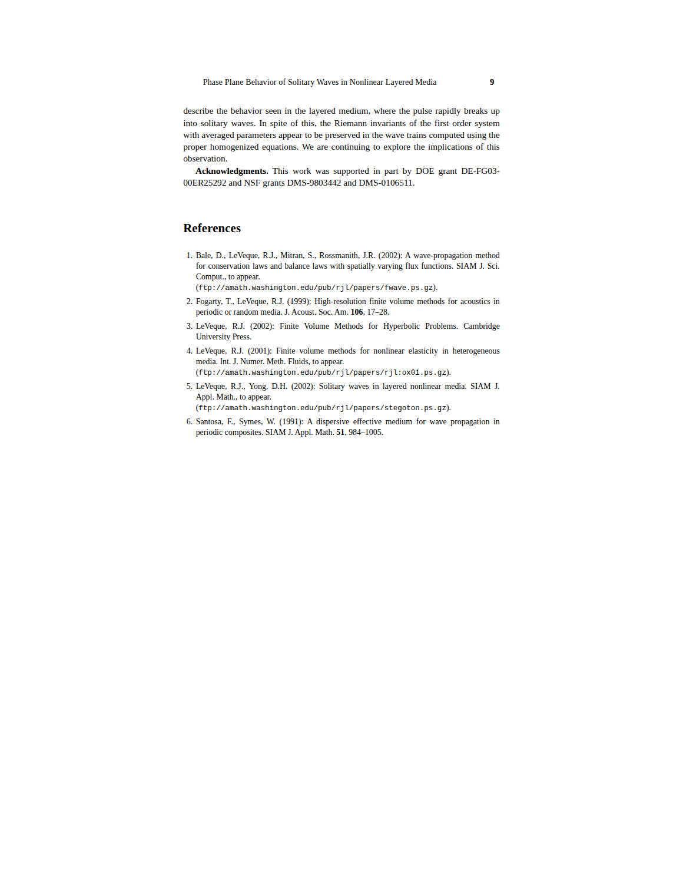Phase Plane Behavior of Solitary Waves in Nonlinear Layered Media 9
describe the behavior seen in the layered medium, where the pulse rapidly breaks up into solitary waves. In spite of this, the Riemann invariants of the first order system with averaged parameters appear to be preserved in the wave trains computed using the proper homogenized equations. We are continuing to explore the implications of this observation.
Acknowledgments. This work was supported in part by DOE grant DE-FG03-00ER25292 and NSF grants DMS-9803442 and DMS-0106511.
References
1. Bale, D., LeVeque, R.J., Mitran, S., Rossmanith, J.R. (2002): A wave-propagation method for conservation laws and balance laws with spatially varying flux functions. SIAM J. Sci. Comput., to appear. (ftp://amath.washington.edu/pub/rjl/papers/fwave.ps.gz).
2. Fogarty, T., LeVeque, R.J. (1999): High-resolution finite volume methods for acoustics in periodic or random media. J. Acoust. Soc. Am. 106, 17–28.
3. LeVeque, R.J. (2002): Finite Volume Methods for Hyperbolic Problems. Cambridge University Press.
4. LeVeque, R.J. (2001): Finite volume methods for nonlinear elasticity in heterogeneous media. Int. J. Numer. Meth. Fluids, to appear. (ftp://amath.washington.edu/pub/rjl/papers/rjl:ox01.ps.gz).
5. LeVeque, R.J., Yong, D.H. (2002): Solitary waves in layered nonlinear media. SIAM J. Appl. Math., to appear. (ftp://amath.washington.edu/pub/rjl/papers/stegoton.ps.gz).
6. Santosa, F., Symes, W. (1991): A dispersive effective medium for wave propagation in periodic composites. SIAM J. Appl. Math. 51, 984–1005.